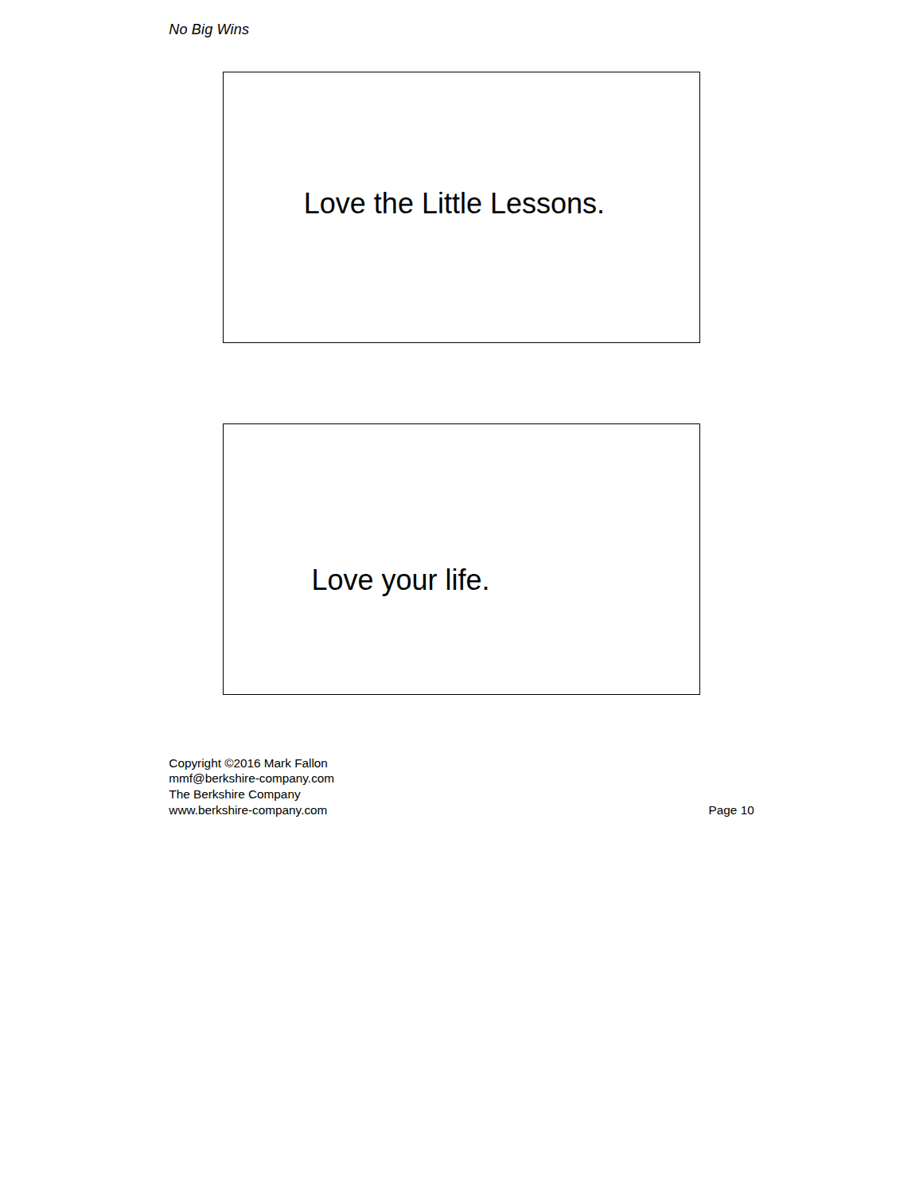No Big Wins
Love the Little Lessons.
Love your life.
Copyright ©2016 Mark Fallon mmf@berkshire-company.com The Berkshire Company www.berkshire-company.com
Page 10